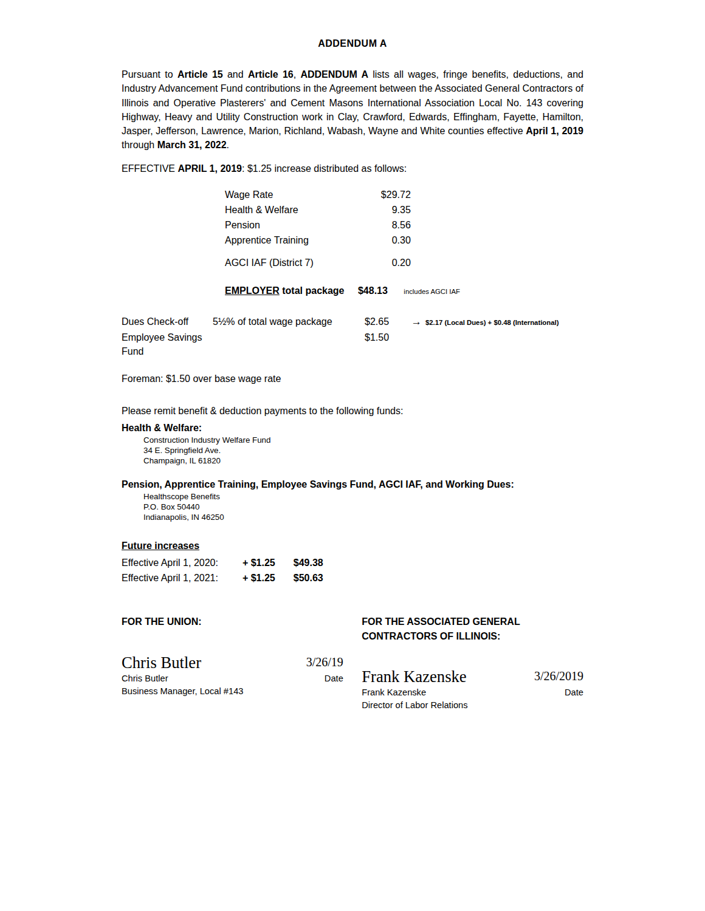ADDENDUM A
Pursuant to Article 15 and Article 16, ADDENDUM A lists all wages, fringe benefits, deductions, and Industry Advancement Fund contributions in the Agreement between the Associated General Contractors of Illinois and Operative Plasterers' and Cement Masons International Association Local No. 143 covering Highway, Heavy and Utility Construction work in Clay, Crawford, Edwards, Effingham, Fayette, Hamilton, Jasper, Jefferson, Lawrence, Marion, Richland, Wabash, Wayne and White counties effective April 1, 2019 through March 31, 2022.
EFFECTIVE APRIL 1, 2019: $1.25 increase distributed as follows:
| Wage Rate | $29.72 |
| Health & Welfare | 9.35 |
| Pension | 8.56 |
| Apprentice Training | 0.30 |
| AGCI IAF (District 7) | 0.20 |
EMPLOYER total package $48.13 includes AGCI IAF
Dues Check-off
5½% of total wage package
$2.65
→
$2.17 (Local Dues) + $0.48 (International)
Employee Savings Fund
$1.50
Foreman: $1.50 over base wage rate
Please remit benefit & deduction payments to the following funds:
Health & Welfare:
Construction Industry Welfare Fund
34 E. Springfield Ave.
Champaign, IL 61820
Pension, Apprentice Training, Employee Savings Fund, AGCI IAF, and Working Dues:
Healthscope Benefits
P.O. Box 50440
Indianapolis, IN 46250
Future increases
| Effective April 1, 2020: | + $1.25 | $49.38 |
| Effective April 1, 2021: | + $1.25 | $50.63 |
FOR THE UNION:
Chris Butler 3/26/19
Chris Butler Date
Business Manager, Local #143
FOR THE ASSOCIATED GENERAL
CONTRACTORS OF ILLINOIS:
Frank Kazenske 3/26/2019
Frank Kazenske Date
Director of Labor Relations